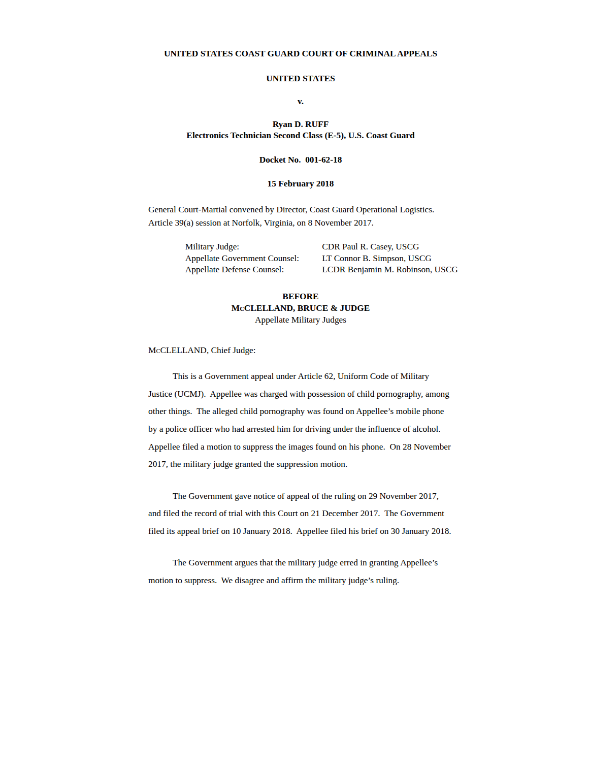UNITED STATES COAST GUARD COURT OF CRIMINAL APPEALS
UNITED STATES
v.
Ryan D. RUFF
Electronics Technician Second Class (E-5), U.S. Coast Guard
Docket No. 001-62-18
15 February 2018
General Court-Martial convened by Director, Coast Guard Operational Logistics. Article 39(a) session at Norfolk, Virginia, on 8 November 2017.
| Military Judge: | CDR Paul R. Casey, USCG |
| Appellate Government Counsel: | LT Connor B. Simpson, USCG |
| Appellate Defense Counsel: | LCDR Benjamin M. Robinson, USCG |
BEFORE
Mc CLELLAND, BRUCE & JUDGE
Appellate Military Judges
Mc CLELLAND, Chief Judge:
This is a Government appeal under Article 62, Uniform Code of Military Justice (UCMJ). Appellee was charged with possession of child pornography, among other things. The alleged child pornography was found on Appellee’s mobile phone by a police officer who had arrested him for driving under the influence of alcohol. Appellee filed a motion to suppress the images found on his phone. On 28 November 2017, the military judge granted the suppression motion.
The Government gave notice of appeal of the ruling on 29 November 2017, and filed the record of trial with this Court on 21 December 2017. The Government filed its appeal brief on 10 January 2018. Appellee filed his brief on 30 January 2018.
The Government argues that the military judge erred in granting Appellee’s motion to suppress. We disagree and affirm the military judge’s ruling.